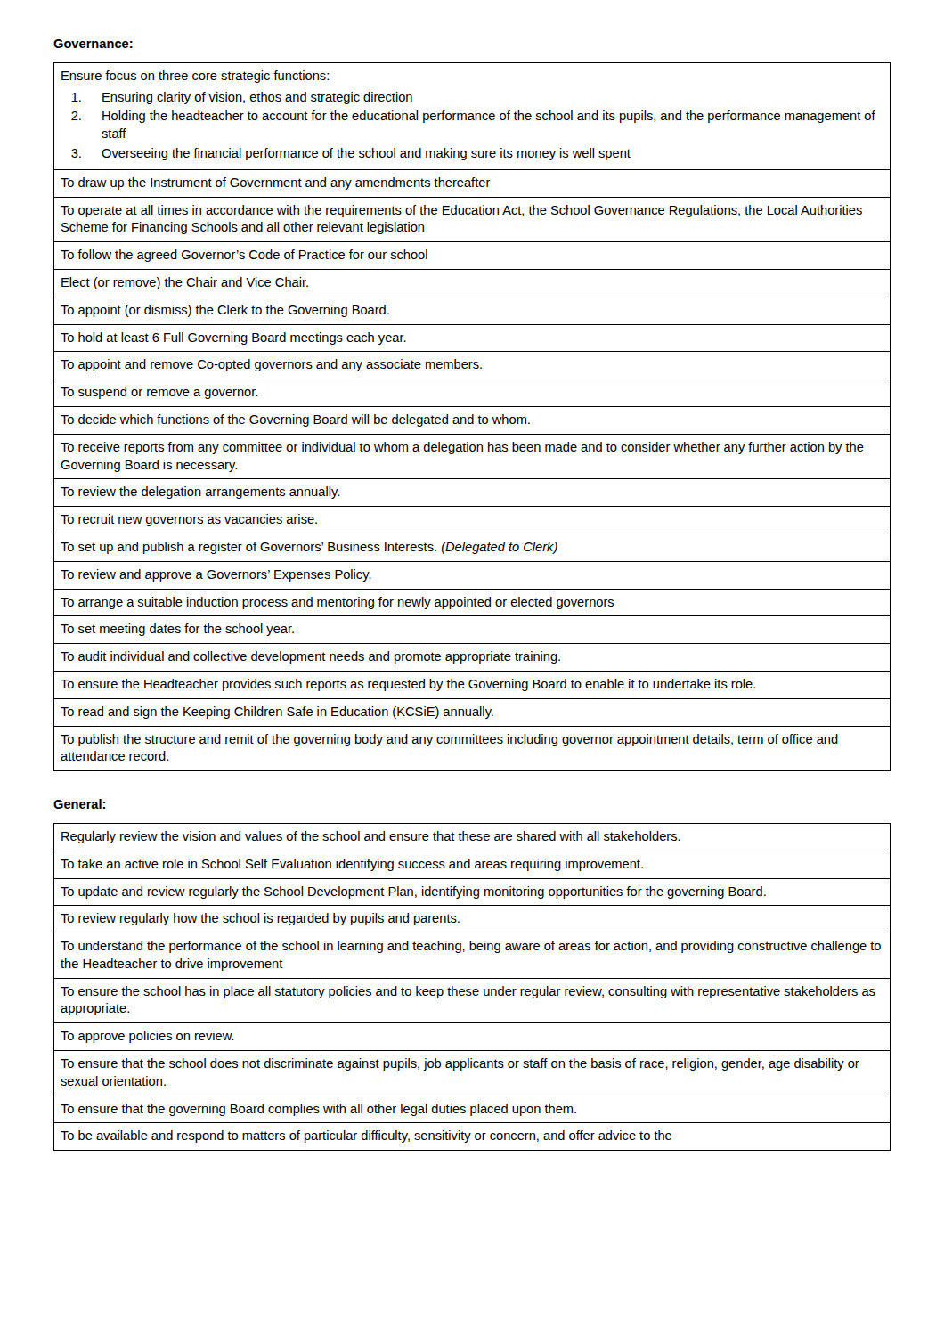Governance:
| Ensure focus on three core strategic functions: Ensuring clarity of vision, ethos and strategic direction Holding the headteacher to account for the educational performance of the school and its pupils, and the performance management of staff Overseeing the financial performance of the school and making sure its money is well spent |
| To draw up the Instrument of Government and any amendments thereafter |
| To operate at all times in accordance with the requirements of the Education Act, the School Governance Regulations, the Local Authorities Scheme for Financing Schools and all other relevant legislation |
| To follow the agreed Governor’s Code of Practice for our school |
| Elect (or remove) the Chair and Vice Chair. |
| To appoint (or dismiss) the Clerk to the Governing Board. |
| To hold at least 6 Full Governing Board meetings each year. |
| To appoint and remove Co-opted governors and any associate members. |
| To suspend or remove a governor. |
| To decide which functions of the Governing Board will be delegated and to whom. |
| To receive reports from any committee or individual to whom a delegation has been made and to consider whether any further action by the Governing Board is necessary. |
| To review the delegation arrangements annually. |
| To recruit new governors as vacancies arise. |
| To set up and publish a register of Governors’ Business Interests. (Delegated to Clerk) |
| To review and approve a Governors’ Expenses Policy. |
| To arrange a suitable induction process and mentoring for newly appointed or elected governors |
| To set meeting dates for the school year. |
| To audit individual and collective development needs and promote appropriate training. |
| To ensure the Headteacher provides such reports as requested by the Governing Board to enable it to undertake its role. |
| To read and sign the Keeping Children Safe in Education (KCSiE) annually. |
| To publish the structure and remit of the governing body and any committees including governor appointment details, term of office and attendance record. |
General:
| Regularly review the vision and values of the school and ensure that these are shared with all stakeholders. |
| To take an active role in School Self Evaluation identifying success and areas requiring improvement. |
| To update and review regularly the School Development Plan, identifying monitoring opportunities for the governing Board. |
| To review regularly how the school is regarded by pupils and parents. |
| To understand the performance of the school in learning and teaching, being aware of areas for action, and providing constructive challenge to the Headteacher to drive improvement |
| To ensure the school has in place all statutory policies and to keep these under regular review, consulting with representative stakeholders as appropriate. |
| To approve policies on review. |
| To ensure that the school does not discriminate against pupils, job applicants or staff on the basis of race, religion, gender, age disability or sexual orientation. |
| To ensure that the governing Board complies with all other legal duties placed upon them. |
| To be available and respond to matters of particular difficulty, sensitivity or concern, and offer advice to the |